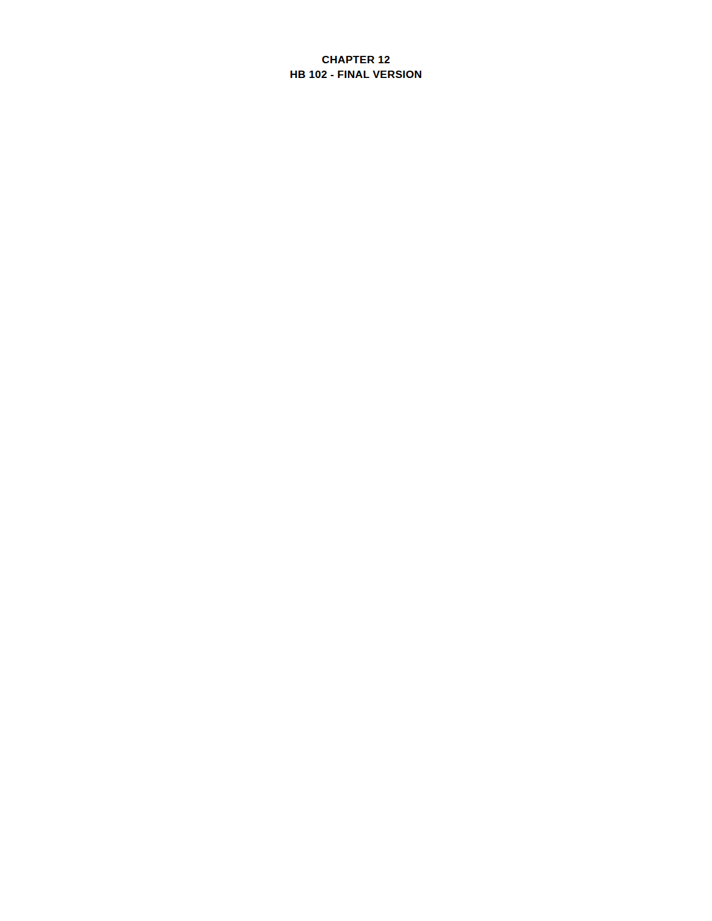CHAPTER 12 HB 102 - FINAL VERSION